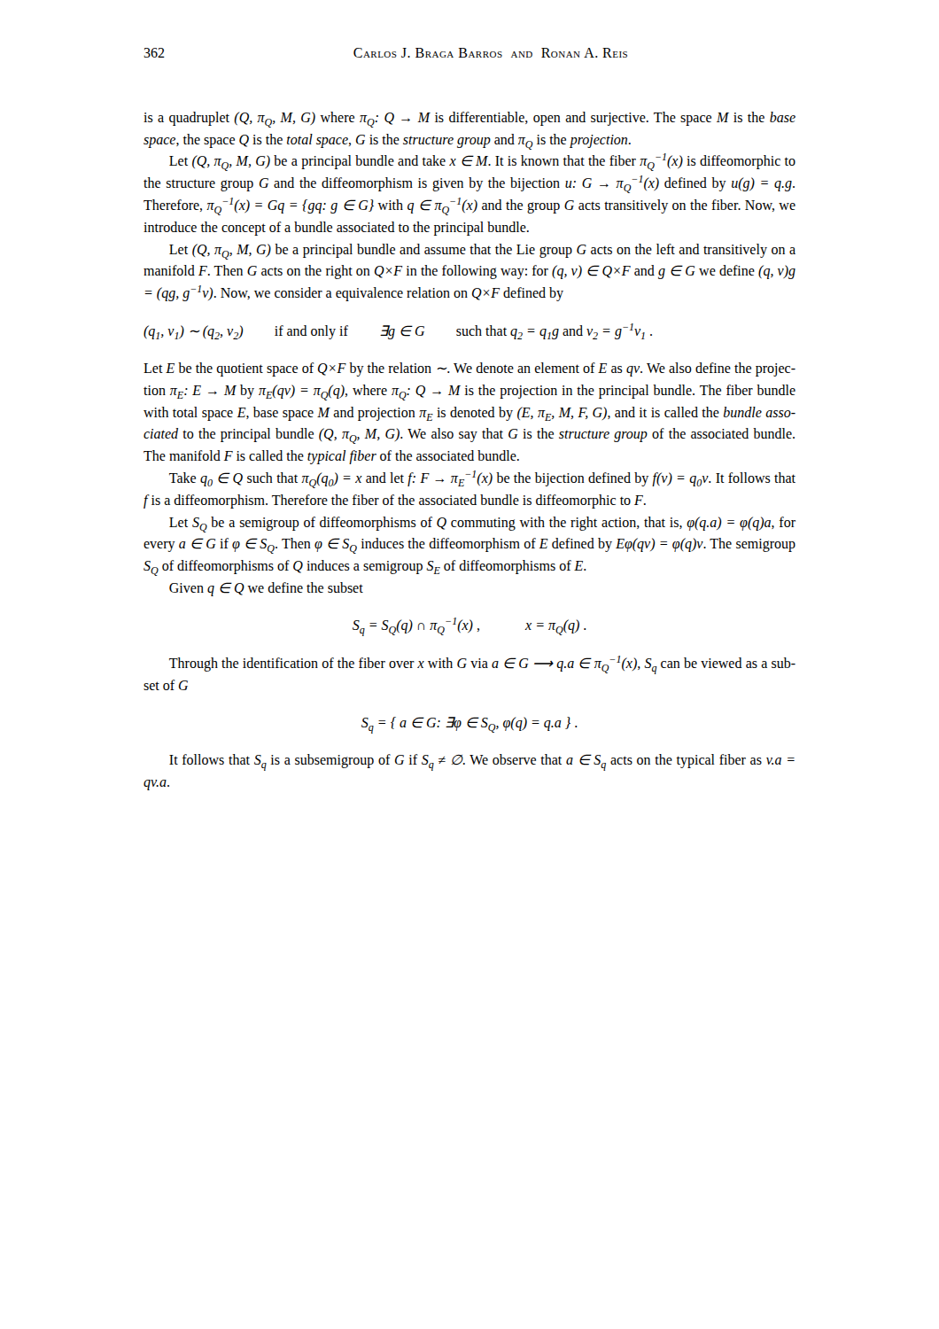362 Carlos J. Braga Barros and Ronan A. Reis
is a quadruplet (Q, πQ, M, G) where πQ: Q → M is differentiable, open and surjective. The space M is the base space, the space Q is the total space, G is the structure group and πQ is the projection.
Let (Q, πQ, M, G) be a principal bundle and take x ∈ M. It is known that the fiber πQ−1(x) is diffeomorphic to the structure group G and the diffeomorphism is given by the bijection u: G → πQ−1(x) defined by u(g) = q.g. Therefore, πQ−1(x) = Gq = {gq: g ∈ G} with q ∈ πQ−1(x) and the group G acts transitively on the fiber. Now, we introduce the concept of a bundle associated to the principal bundle.
Let (Q, πQ, M, G) be a principal bundle and assume that the Lie group G acts on the left and transitively on a manifold F. Then G acts on the right on Q×F in the following way: for (q, v) ∈ Q×F and g ∈ G we define (q, v)g = (qg, g−1v). Now, we consider a equivalence relation on Q×F defined by
(q1, v1) ∼ (q2, v2) if and only if ∃g ∈ G such that q2 = q1g and v2 = g−1v1 .
Let E be the quotient space of Q×F by the relation ∼. We denote an element of E as qv. We also define the projection πE: E → M by πE(qv) = πQ(q), where πQ: Q → M is the projection in the principal bundle. The fiber bundle with total space E, base space M and projection πE is denoted by (E, πE, M, F, G), and it is called the bundle associated to the principal bundle (Q, πQ, M, G). We also say that G is the structure group of the associated bundle. The manifold F is called the typical fiber of the associated bundle.
Take q0 ∈ Q such that πQ(q0) = x and let f: F → πE−1(x) be the bijection defined by f(v) = q0v. It follows that f is a diffeomorphism. Therefore the fiber of the associated bundle is diffeomorphic to F.
Let SQ be a semigroup of diffeomorphisms of Q commuting with the right action, that is, φ(q.a) = φ(q)a, for every a ∈ G if φ ∈ SQ. Then φ ∈ SQ induces the diffeomorphism of E defined by Eφ(qv) = φ(q)v. The semigroup SQ of diffeomorphisms of Q induces a semigroup SE of diffeomorphisms of E.
Given q ∈ Q we define the subset
Sq = SQ(q) ∩ πQ−1(x) , x = πQ(q) .
Through the identification of the fiber over x with G via a ∈ G ⟶ q.a ∈ πQ−1(x), Sq can be viewed as a subset of G
Sq = { a ∈ G: ∃φ ∈ SQ, φ(q) = q.a } .
It follows that Sq is a subsemigroup of G if Sq ≠ ∅. We observe that a ∈ Sq acts on the typical fiber as v.a = qv.a.